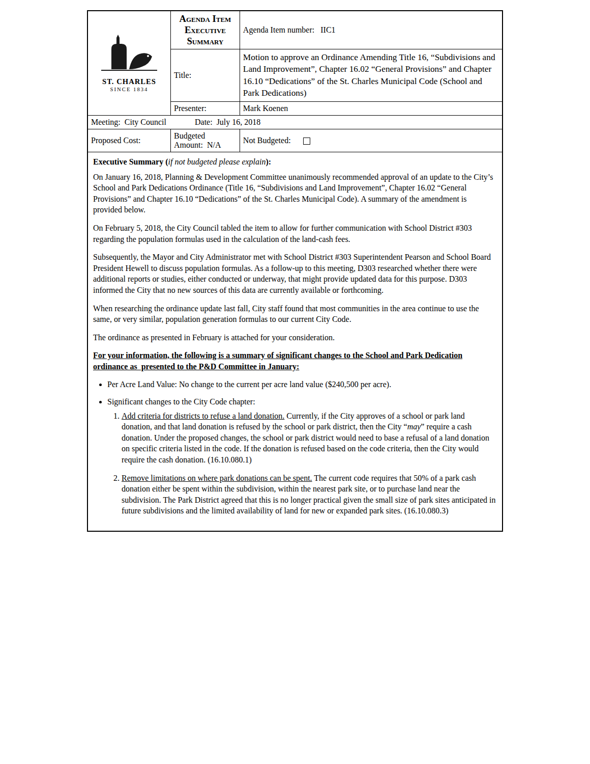| ST. CHARLES SINCE 1834 | Agenda Item Executive Summary | Agenda Item number: IIC1 |
| Title: | Motion to approve an Ordinance Amending Title 16, “Subdivisions and Land Improvement”, Chapter 16.02 “General Provisions” and Chapter 16.10 “Dedications” of the St. Charles Municipal Code (School and Park Dedications) |
| Presenter: | Mark Koenen |
| Meeting: City Council Date: July 16, 2018 |
| Proposed Cost: | Budgeted Amount: N/A | Not Budgeted: |
Executive Summary (if not budgeted please explain):
On January 16, 2018, Planning & Development Committee unanimously recommended approval of an update to the City’s School and Park Dedications Ordinance (Title 16, “Subdivisions and Land Improvement”, Chapter 16.02 “General Provisions” and Chapter 16.10 “Dedications” of the St. Charles Municipal Code). A summary of the amendment is provided below.
On February 5, 2018, the City Council tabled the item to allow for further communication with School District #303 regarding the population formulas used in the calculation of the land-cash fees.
Subsequently, the Mayor and City Administrator met with School District #303 Superintendent Pearson and School Board President Hewell to discuss population formulas. As a follow-up to this meeting, D303 researched whether there were additional reports or studies, either conducted or underway, that might provide updated data for this purpose. D303 informed the City that no new sources of this data are currently available or forthcoming.
When researching the ordinance update last fall, City staff found that most communities in the area continue to use the same, or very similar, population generation formulas to our current City Code.
The ordinance as presented in February is attached for your consideration.
For your information, the following is a summary of significant changes to the School and Park Dedication ordinance as presented to the P&D Committee in January:
Per Acre Land Value: No change to the current per acre land value ($240,500 per acre).
Significant changes to the City Code chapter:
Add criteria for districts to refuse a land donation. Currently, if the City approves of a school or park land donation, and that land donation is refused by the school or park district, then the City “may” require a cash donation. Under the proposed changes, the school or park district would need to base a refusal of a land donation on specific criteria listed in the code. If the donation is refused based on the code criteria, then the City would require the cash donation. (16.10.080.1)
Remove limitations on where park donations can be spent. The current code requires that 50% of a park cash donation either be spent within the subdivision, within the nearest park site, or to purchase land near the subdivision. The Park District agreed that this is no longer practical given the small size of park sites anticipated in future subdivisions and the limited availability of land for new or expanded park sites. (16.10.080.3)